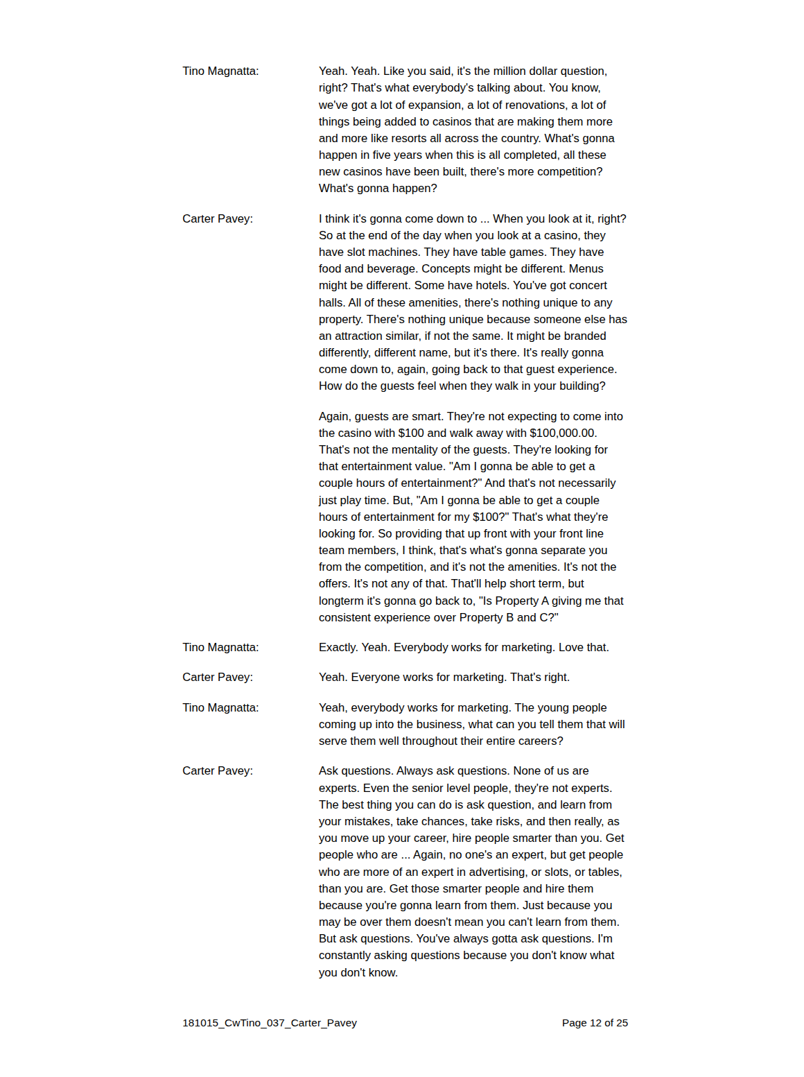Tino Magnatta:
Yeah. Yeah. Like you said, it's the million dollar question, right? That's what everybody's talking about. You know, we've got a lot of expansion, a lot of renovations, a lot of things being added to casinos that are making them more and more like resorts all across the country. What's gonna happen in five years when this is all completed, all these new casinos have been built, there's more competition? What's gonna happen?
Carter Pavey:
I think it's gonna come down to ... When you look at it, right? So at the end of the day when you look at a casino, they have slot machines. They have table games. They have food and beverage. Concepts might be different. Menus might be different. Some have hotels. You've got concert halls. All of these amenities, there's nothing unique to any property. There's nothing unique because someone else has an attraction similar, if not the same. It might be branded differently, different name, but it's there. It's really gonna come down to, again, going back to that guest experience. How do the guests feel when they walk in your building?
Again, guests are smart. They're not expecting to come into the casino with $100 and walk away with $100,000.00. That's not the mentality of the guests. They're looking for that entertainment value. "Am I gonna be able to get a couple hours of entertainment?" And that's not necessarily just play time. But, "Am I gonna be able to get a couple hours of entertainment for my $100?" That's what they're looking for. So providing that up front with your front line team members, I think, that's what's gonna separate you from the competition, and it's not the amenities. It's not the offers. It's not any of that. That'll help short term, but longterm it's gonna go back to, "Is Property A giving me that consistent experience over Property B and C?"
Tino Magnatta:
Exactly. Yeah. Everybody works for marketing. Love that.
Carter Pavey:
Yeah. Everyone works for marketing. That's right.
Tino Magnatta:
Yeah, everybody works for marketing. The young people coming up into the business, what can you tell them that will serve them well throughout their entire careers?
Carter Pavey:
Ask questions. Always ask questions. None of us are experts. Even the senior level people, they're not experts. The best thing you can do is ask question, and learn from your mistakes, take chances, take risks, and then really, as you move up your career, hire people smarter than you. Get people who are ... Again, no one's an expert, but get people who are more of an expert in advertising, or slots, or tables, than you are. Get those smarter people and hire them because you're gonna learn from them. Just because you may be over them doesn't mean you can't learn from them. But ask questions. You've always gotta ask questions. I'm constantly asking questions because you don't know what you don't know.
181015_CwTino_037_Carter_Pavey Page 12 of 25